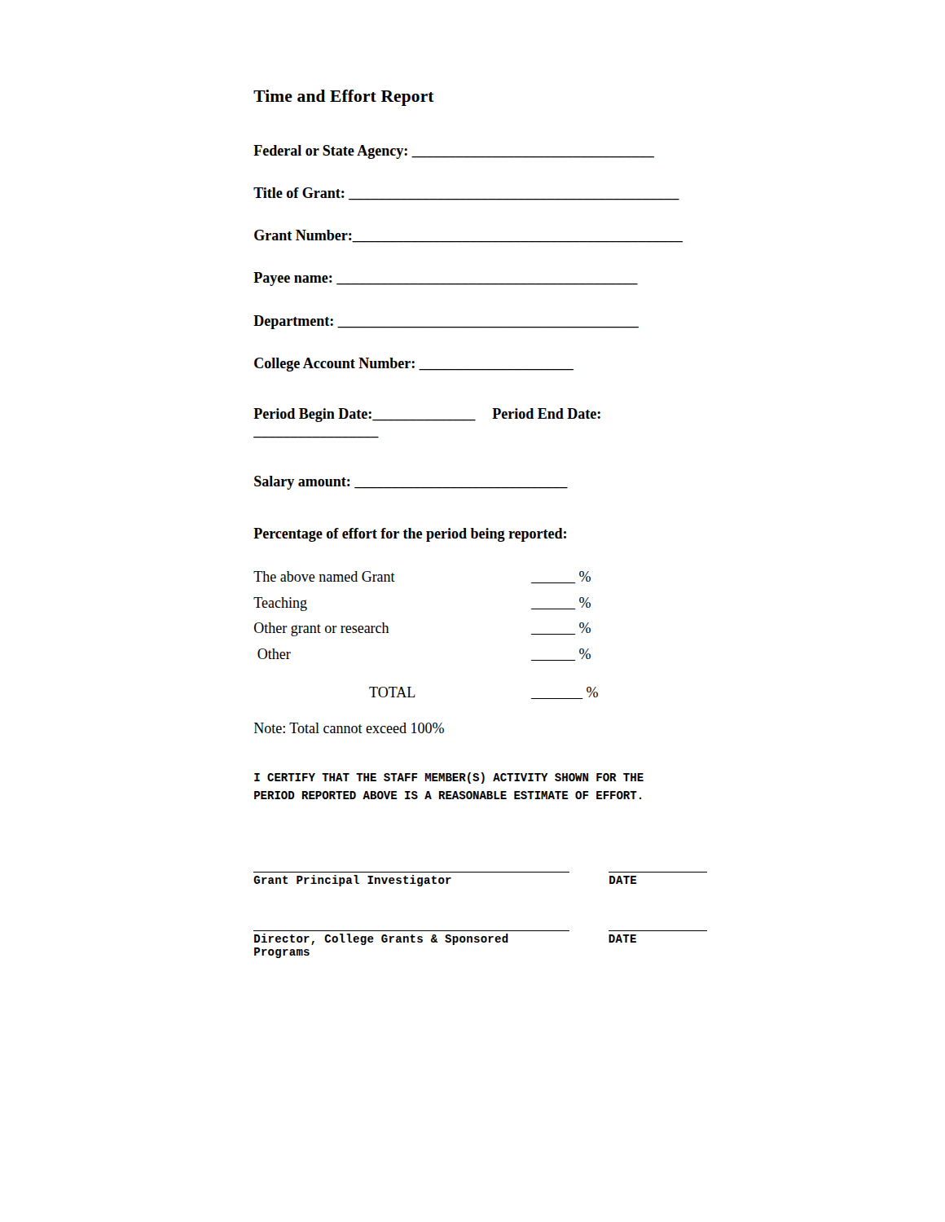Time and Effort Report
Federal or State Agency: _________________________________
Title of Grant: _____________________________________________
Grant Number:_____________________________________________
Payee name: _________________________________________
Department: _________________________________________
College Account Number: _____________________
Period Begin Date:______________ Period End Date: _________________
Salary amount: _____________________________
Percentage of effort for the period being reported:
| The above named Grant | ______ % |
| Teaching | ______ % |
| Other grant or research | ______ % |
| Other | ______ % |
| TOTAL | _______ % |
Note: Total cannot exceed 100%
I CERTIFY THAT THE STAFF MEMBER(S) ACTIVITY SHOWN FOR THE
PERIOD REPORTED ABOVE IS A REASONABLE ESTIMATE OF EFFORT.
| Grant Principal Investigator | | DATE |
| Director, College Grants & Sponsored Programs | | DATE |